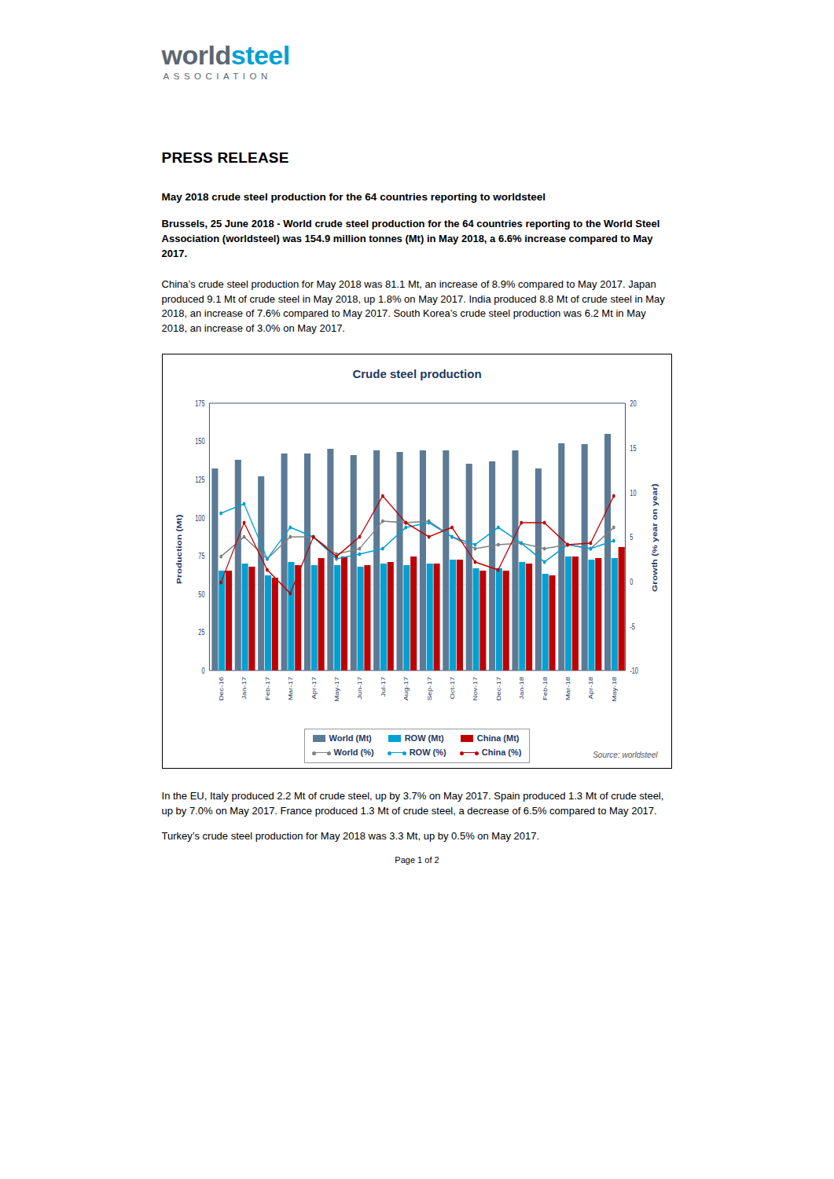world steel
ASSOCIATION
PRESS RELEASE
May 2018 crude steel production for the 64 countries reporting to worldsteel
Brussels, 25 June 2018 - World crude steel production for the 64 countries reporting to the World Steel Association (worldsteel) was 154.9 million tonnes (Mt) in May 2018, a 6.6% increase compared to May 2017.
China’s crude steel production for May 2018 was 81.1 Mt, an increase of 8.9% compared to May 2017. Japan produced 9.1 Mt of crude steel in May 2018, up 1.8% on May 2017. India produced 8.8 Mt of crude steel in May 2018, an increase of 7.6% compared to May 2017. South Korea’s crude steel production was 6.2 Mt in May 2018, an increase of 3.0% on May 2017.
Crude steel production
175 150 125 100 75 50 25 0 20 15 10 5 0 -5 -10 Production (Mt) Growth (% year on year) Dec-16 Jan-17 Feb-17 Mar-17 Apr-17 May-17 Jun-17 Jul-17 Aug-17 Sep-17 Oct-17 Nov-17 Dec-17 Jan-18 Feb-18 Mar-18 Apr-18 May-18
World (Mt)
ROW (Mt)
China (Mt)
World (%)
ROW (%)
China (%)
Source: worldsteel
In the EU, Italy produced 2.2 Mt of crude steel, up by 3.7% on May 2017. Spain produced 1.3 Mt of crude steel, up by 7.0% on May 2017. France produced 1.3 Mt of crude steel, a decrease of 6.5% compared to May 2017.
Turkey’s crude steel production for May 2018 was 3.3 Mt, up by 0.5% on May 2017.
Page 1 of 2